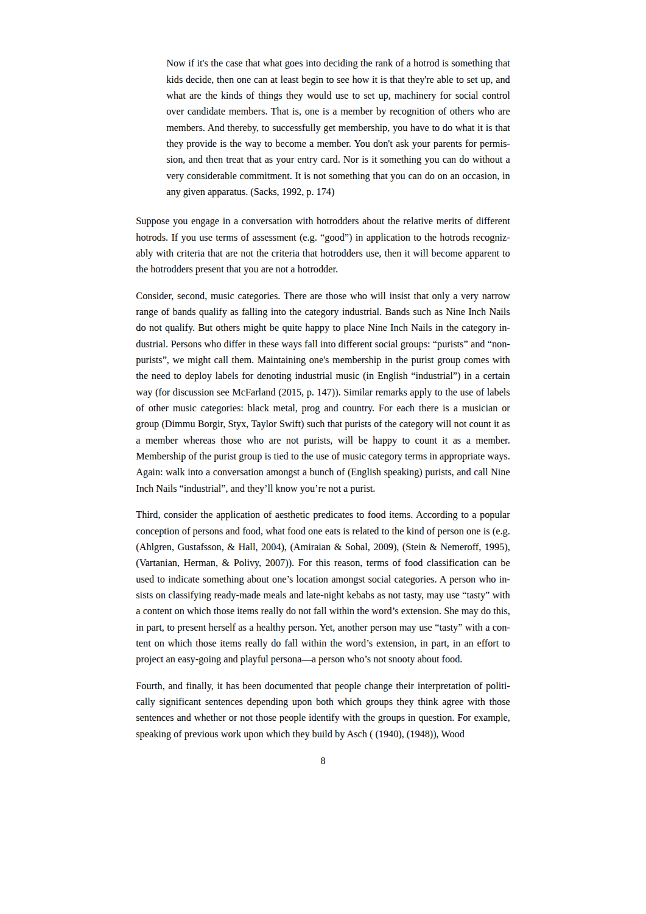Now if it's the case that what goes into deciding the rank of a hotrod is something that kids decide, then one can at least begin to see how it is that they're able to set up, and what are the kinds of things they would use to set up, machinery for social control over candidate members. That is, one is a member by recognition of others who are members. And thereby, to successfully get membership, you have to do what it is that they provide is the way to become a member. You don't ask your parents for permission, and then treat that as your entry card. Nor is it something you can do without a very considerable commitment. It is not something that you can do on an occasion, in any given apparatus. (Sacks, 1992, p. 174)
Suppose you engage in a conversation with hotrodders about the relative merits of different hotrods. If you use terms of assessment (e.g. “good”) in application to the hotrods recognizably with criteria that are not the criteria that hotrodders use, then it will become apparent to the hotrodders present that you are not a hotrodder.
Consider, second, music categories. There are those who will insist that only a very narrow range of bands qualify as falling into the category industrial. Bands such as Nine Inch Nails do not qualify. But others might be quite happy to place Nine Inch Nails in the category industrial. Persons who differ in these ways fall into different social groups: “purists” and “non-purists”, we might call them. Maintaining one's membership in the purist group comes with the need to deploy labels for denoting industrial music (in English “industrial”) in a certain way (for discussion see McFarland (2015, p. 147)). Similar remarks apply to the use of labels of other music categories: black metal, prog and country. For each there is a musician or group (Dimmu Borgir, Styx, Taylor Swift) such that purists of the category will not count it as a member whereas those who are not purists, will be happy to count it as a member. Membership of the purist group is tied to the use of music category terms in appropriate ways. Again: walk into a conversation amongst a bunch of (English speaking) purists, and call Nine Inch Nails “industrial”, and they’ll know you’re not a purist.
Third, consider the application of aesthetic predicates to food items. According to a popular conception of persons and food, what food one eats is related to the kind of person one is (e.g. (Ahlgren, Gustafsson, & Hall, 2004), (Amiraian & Sobal, 2009), (Stein & Nemeroff, 1995), (Vartanian, Herman, & Polivy, 2007)). For this reason, terms of food classification can be used to indicate something about one’s location amongst social categories. A person who insists on classifying ready-made meals and late-night kebabs as not tasty, may use “tasty” with a content on which those items really do not fall within the word’s extension. She may do this, in part, to present herself as a healthy person. Yet, another person may use “tasty” with a content on which those items really do fall within the word’s extension, in part, in an effort to project an easy-going and playful persona—a person who’s not snooty about food.
Fourth, and finally, it has been documented that people change their interpretation of politically significant sentences depending upon both which groups they think agree with those sentences and whether or not those people identify with the groups in question. For example, speaking of previous work upon which they build by Asch ( (1940), (1948)), Wood
8